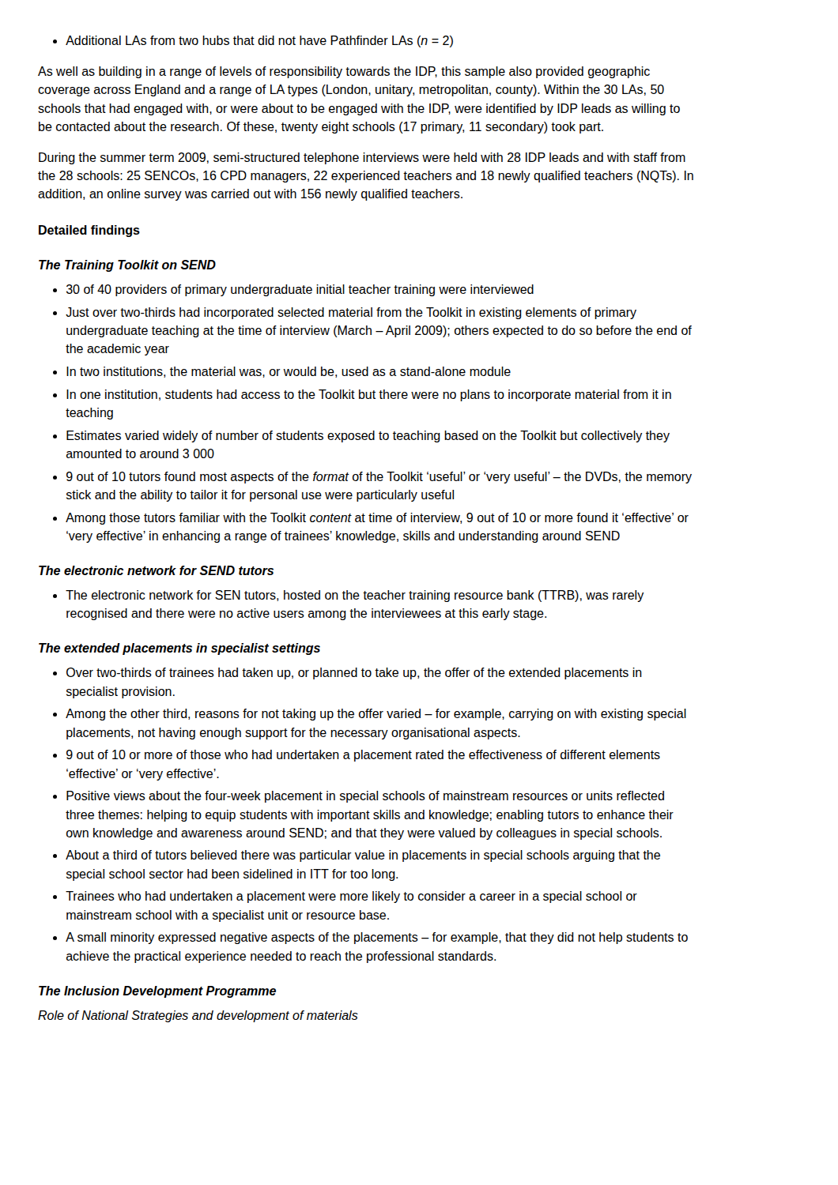Additional LAs from two hubs that did not have Pathfinder LAs (n = 2)
As well as building in a range of levels of responsibility towards the IDP, this sample also provided geographic coverage across England and a range of LA types (London, unitary, metropolitan, county). Within the 30 LAs, 50 schools that had engaged with, or were about to be engaged with the IDP, were identified by IDP leads as willing to be contacted about the research. Of these, twenty eight schools (17 primary, 11 secondary) took part.
During the summer term 2009, semi-structured telephone interviews were held with 28 IDP leads and with staff from the 28 schools: 25 SENCOs, 16 CPD managers, 22 experienced teachers and 18 newly qualified teachers (NQTs). In addition, an online survey was carried out with 156 newly qualified teachers.
Detailed findings
The Training Toolkit on SEND
30 of 40 providers of primary undergraduate initial teacher training were interviewed
Just over two-thirds had incorporated selected material from the Toolkit in existing elements of primary undergraduate teaching at the time of interview (March – April 2009); others expected to do so before the end of the academic year
In two institutions, the material was, or would be, used as a stand-alone module
In one institution, students had access to the Toolkit but there were no plans to incorporate material from it in teaching
Estimates varied widely of number of students exposed to teaching based on the Toolkit but collectively they amounted to around 3 000
9 out of 10 tutors found most aspects of the format of the Toolkit ‘useful’ or ‘very useful’ – the DVDs, the memory stick and the ability to tailor it for personal use were particularly useful
Among those tutors familiar with the Toolkit content at time of interview, 9 out of 10 or more found it ‘effective’ or ‘very effective’ in enhancing a range of trainees’ knowledge, skills and understanding around SEND
The electronic network for SEND tutors
The electronic network for SEN tutors, hosted on the teacher training resource bank (TTRB), was rarely recognised and there were no active users among the interviewees at this early stage.
The extended placements in specialist settings
Over two-thirds of trainees had taken up, or planned to take up, the offer of the extended placements in specialist provision.
Among the other third, reasons for not taking up the offer varied – for example, carrying on with existing special placements, not having enough support for the necessary organisational aspects.
9 out of 10 or more of those who had undertaken a placement rated the effectiveness of different elements ‘effective’ or ‘very effective’.
Positive views about the four-week placement in special schools of mainstream resources or units reflected three themes: helping to equip students with important skills and knowledge; enabling tutors to enhance their own knowledge and awareness around SEND; and that they were valued by colleagues in special schools.
About a third of tutors believed there was particular value in placements in special schools arguing that the special school sector had been sidelined in ITT for too long.
Trainees who had undertaken a placement were more likely to consider a career in a special school or mainstream school with a specialist unit or resource base.
A small minority expressed negative aspects of the placements – for example, that they did not help students to achieve the practical experience needed to reach the professional standards.
The Inclusion Development Programme
Role of National Strategies and development of materials